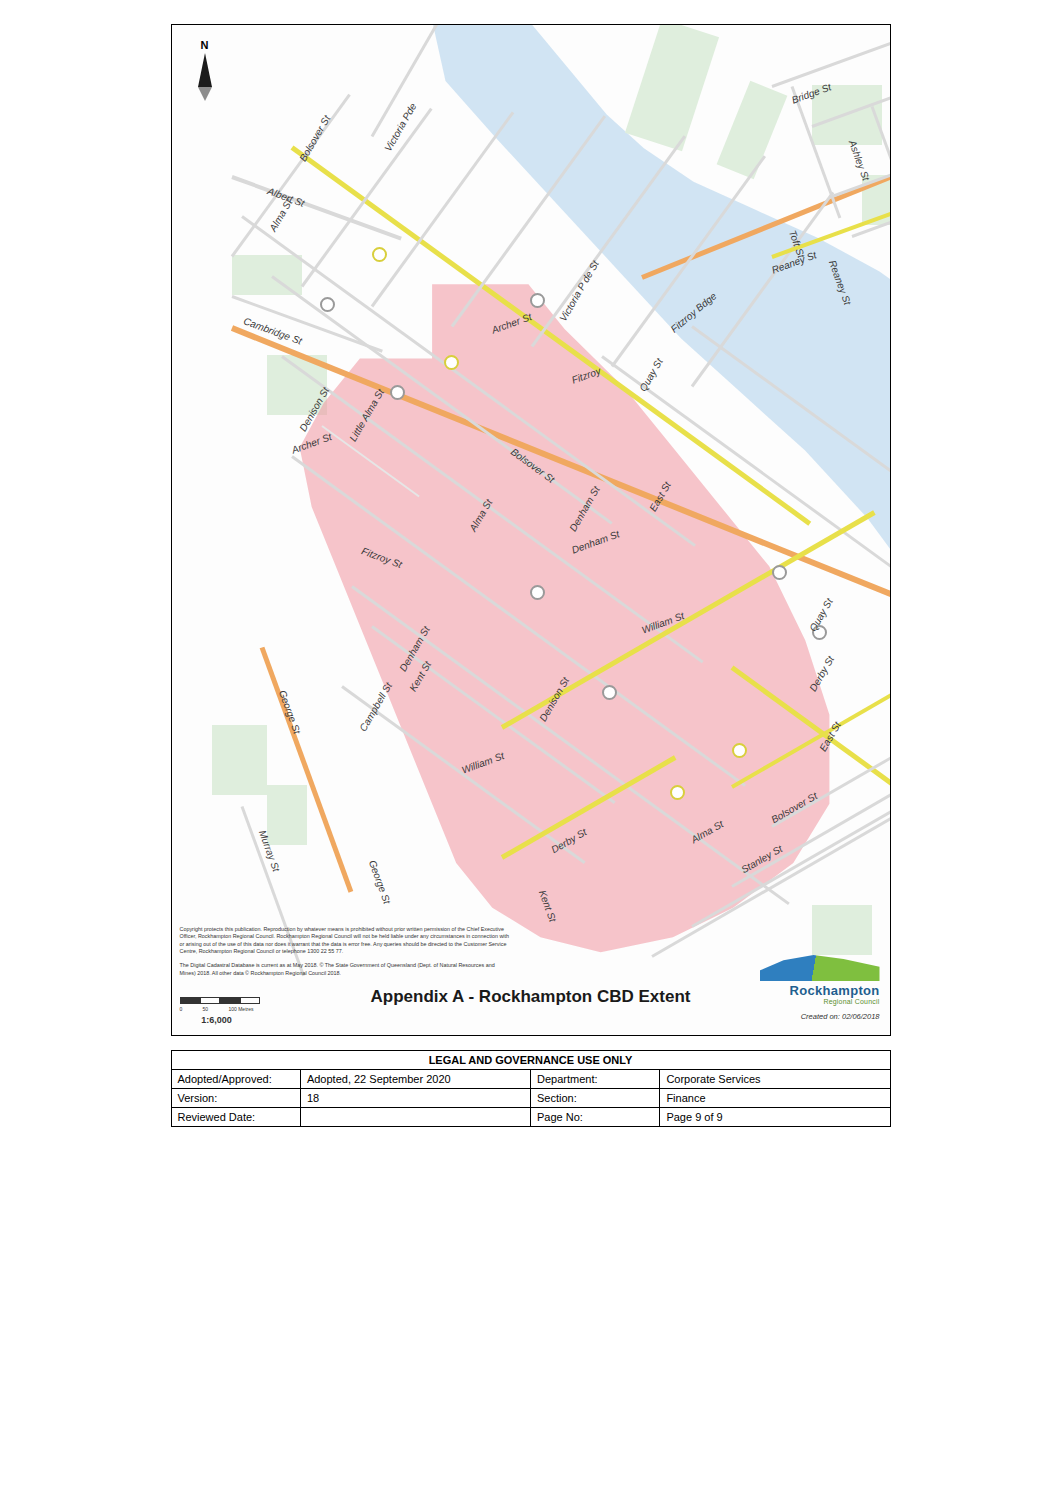N
Albert St
Bolsover St
Victoria Pde
Alma St
Cambridge St
Archer St
Victoria P de St
Fitzroy
Fitzroy Bdge
Quay St
Denison St
Archer St
Little Alma St
Bolsover St
Alma St
Fitzroy St
Denham St
Denham St
East St
William St
Quay St
Denham St
Kent St
Campbell St
William St
Denison St
George St
Murray St
George St
Derby St
Kent St
Derby St
East St
Bolsover St
Alma St
Stanley St
Bridge St
Ashley St
Toft St
Reaney St
Reaney St
Copyright protects this publication. Reproduction by whatever means is prohibited without prior written permission of the Chief Executive Officer, Rockhampton Regional Council. Rockhampton Regional Council will not be held liable under any circumstances in connection with or arising out of the use of this data nor does it warrant that the data is error free. Any queries should be directed to the Customer Service Centre, Rockhampton Regional Council or telephone 1300 22 55 77.
The Digital Cadastral Database is current as at May 2018. © The State Government of Queensland (Dept. of Natural Resources and Mines) 2018. All other data © Rockhampton Regional Council 2018.
050100 Metres
1:6,000
Appendix A - Rockhampton CBD Extent
Rockhampton
Regional Council
Created on: 02/06/2018
| LEGAL AND GOVERNANCE USE ONLY |
| --- |
| Adopted/Approved: | Adopted, 22 September 2020 | Department: | Corporate Services |
| Version: | 18 | Section: | Finance |
| Reviewed Date: | | Page No: | Page 9 of 9 |